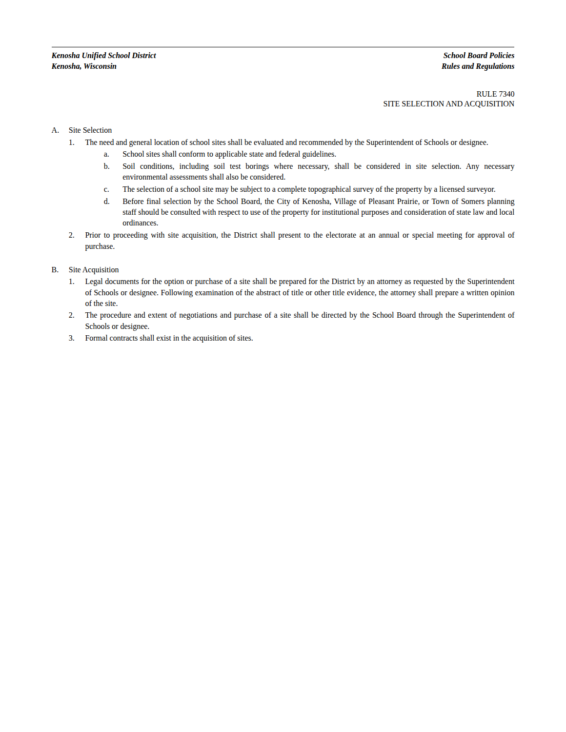Kenosha Unified School District
Kenosha, Wisconsin
School Board Policies
Rules and Regulations
RULE 7340
SITE SELECTION AND ACQUISITION
A. Site Selection
1. The need and general location of school sites shall be evaluated and recommended by the Superintendent of Schools or designee.
a. School sites shall conform to applicable state and federal guidelines.
b. Soil conditions, including soil test borings where necessary, shall be considered in site selection. Any necessary environmental assessments shall also be considered.
c. The selection of a school site may be subject to a complete topographical survey of the property by a licensed surveyor.
d. Before final selection by the School Board, the City of Kenosha, Village of Pleasant Prairie, or Town of Somers planning staff should be consulted with respect to use of the property for institutional purposes and consideration of state law and local ordinances.
2. Prior to proceeding with site acquisition, the District shall present to the electorate at an annual or special meeting for approval of purchase.
B. Site Acquisition
1. Legal documents for the option or purchase of a site shall be prepared for the District by an attorney as requested by the Superintendent of Schools or designee. Following examination of the abstract of title or other title evidence, the attorney shall prepare a written opinion of the site.
2. The procedure and extent of negotiations and purchase of a site shall be directed by the School Board through the Superintendent of Schools or designee.
3. Formal contracts shall exist in the acquisition of sites.